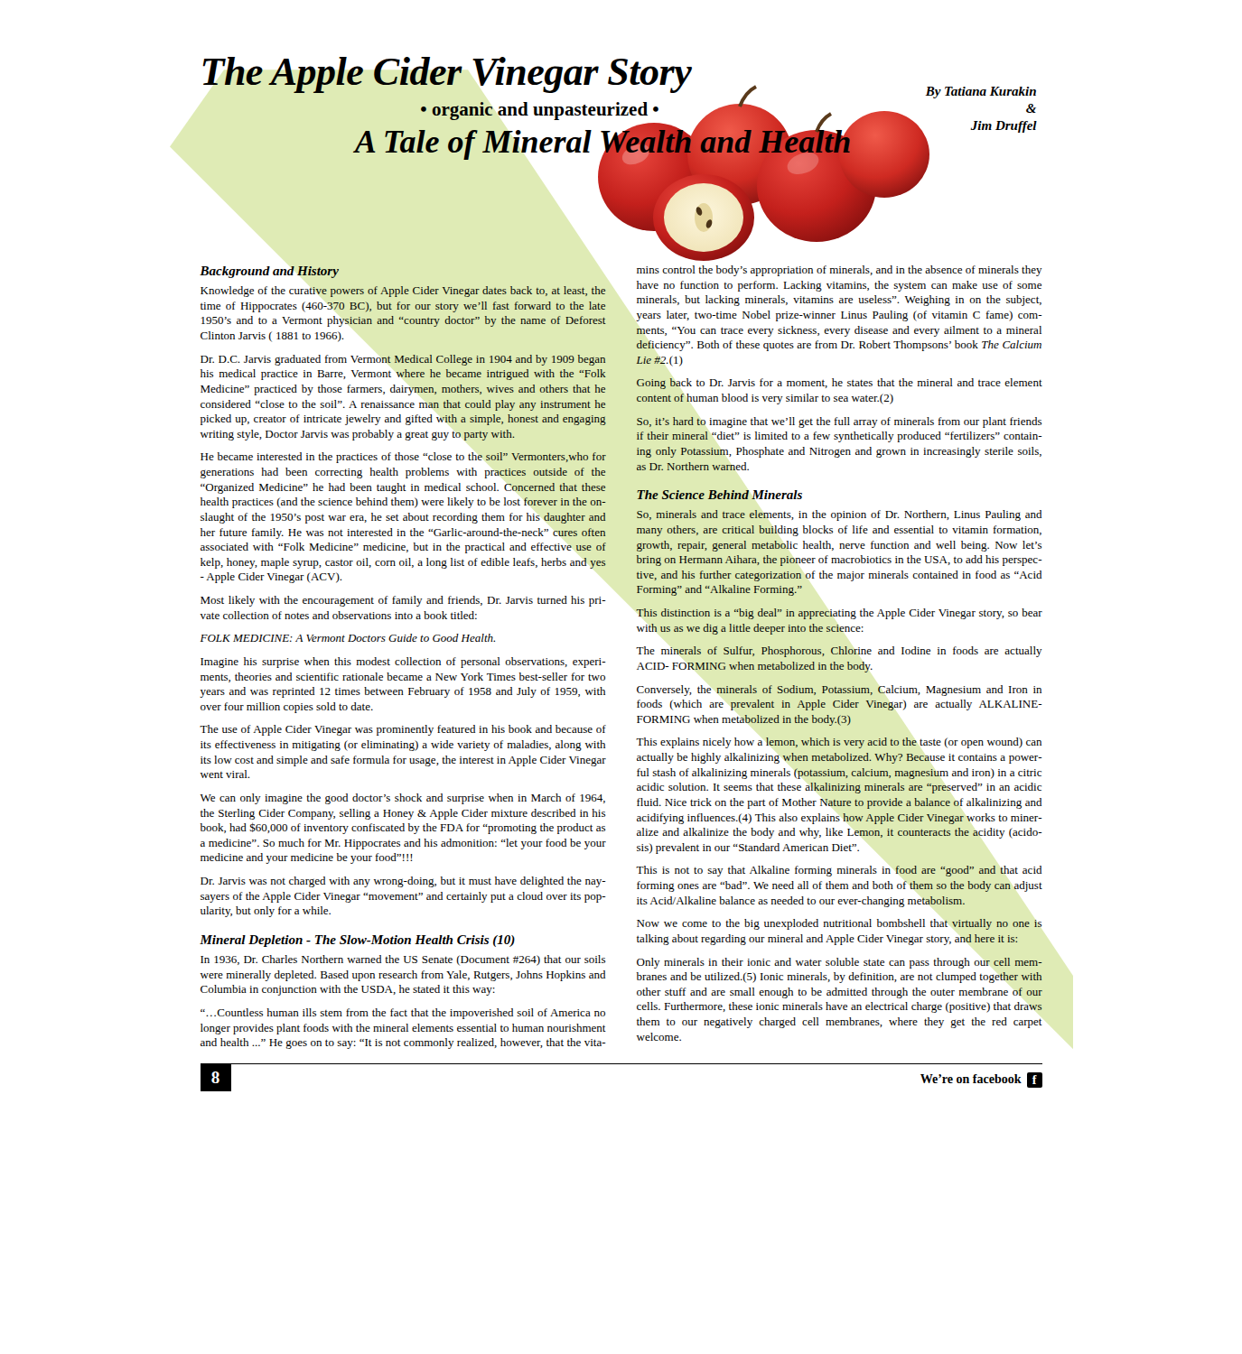By Tatiana Kurakin
&
Jim Druffel
The Apple Cider Vinegar Story
• organic and unpasteurized •
A Tale of Mineral Wealth and Health
Background and History
Knowledge of the curative powers of Apple Cider Vinegar dates back to, at least, the time of Hippocrates (460-370 BC), but for our story we’ll fast forward to the late 1950’s and to a Vermont physician and “country doctor” by the name of Deforest Clinton Jarvis ( 1881 to 1966).
Dr. D.C. Jarvis graduated from Vermont Medical College in 1904 and by 1909 began his medical practice in Barre, Vermont where he became intrigued with the “Folk Medicine” practiced by those farmers, dairymen, mothers, wives and others that he considered “close to the soil”. A renaissance man that could play any instrument he picked up, creator of intricate jewelry and gifted with a simple, honest and engaging writing style, Doctor Jarvis was probably a great guy to party with.
He became interested in the practices of those “close to the soil” Vermonters,who for generations had been correcting health problems with practices outside of the “Organized Medicine” he had been taught in medical school. Concerned that these health practices (and the science behind them) were likely to be lost forever in the onslaught of the 1950’s post war era, he set about recording them for his daughter and her future family. He was not interested in the “Garlic-around-the-neck” cures often associated with “Folk Medicine” medicine, but in the practical and effective use of kelp, honey, maple syrup, castor oil, corn oil, a long list of edible leafs, herbs and yes - Apple Cider Vinegar (ACV).
Most likely with the encouragement of family and friends, Dr. Jarvis turned his private collection of notes and observations into a book titled:
FOLK MEDICINE: A Vermont Doctors Guide to Good Health.
Imagine his surprise when this modest collection of personal observations, experiments, theories and scientific rationale became a New York Times best-seller for two years and was reprinted 12 times between February of 1958 and July of 1959, with over four million copies sold to date.
The use of Apple Cider Vinegar was prominently featured in his book and because of its effectiveness in mitigating (or eliminating) a wide variety of maladies, along with its low cost and simple and safe formula for usage, the interest in Apple Cider Vinegar went viral.
We can only imagine the good doctor’s shock and surprise when in March of 1964, the Sterling Cider Company, selling a Honey & Apple Cider mixture described in his book, had $60,000 of inventory confiscated by the FDA for “promoting the product as a medicine”. So much for Mr. Hippocrates and his admonition: “let your food be your medicine and your medicine be your food”!!!
Dr. Jarvis was not charged with any wrong-doing, but it must have delighted the nay-sayers of the Apple Cider Vinegar “movement” and certainly put a cloud over its popularity, but only for a while.
Mineral Depletion - The Slow-Motion Health Crisis (10)
In 1936, Dr. Charles Northern warned the US Senate (Document #264) that our soils were minerally depleted. Based upon research from Yale, Rutgers, Johns Hopkins and Columbia in conjunction with the USDA, he stated it this way:
“…Countless human ills stem from the fact that the impoverished soil of America no longer provides plant foods with the mineral elements essential to human nourishment and health ...” He goes on to say: “It is not commonly realized, however, that the vitamins control the body’s appropriation of minerals, and in the absence of minerals they have no function to perform. Lacking vitamins, the system can make use of some minerals, but lacking minerals, vitamins are useless”. Weighing in on the subject, years later, two-time Nobel prize-winner Linus Pauling (of vitamin C fame) comments, “You can trace every sickness, every disease and every ailment to a mineral deficiency”. Both of these quotes are from Dr. Robert Thompsons’ book The Calcium Lie #2.(1)
Going back to Dr. Jarvis for a moment, he states that the mineral and trace element content of human blood is very similar to sea water.(2)
So, it’s hard to imagine that we’ll get the full array of minerals from our plant friends if their mineral “diet” is limited to a few synthetically produced “fertilizers” containing only Potassium, Phosphate and Nitrogen and grown in increasingly sterile soils, as Dr. Northern warned.
The Science Behind Minerals
So, minerals and trace elements, in the opinion of Dr. Northern, Linus Pauling and many others, are critical building blocks of life and essential to vitamin formation, growth, repair, general metabolic health, nerve function and well being. Now let’s bring on Hermann Aihara, the pioneer of macrobiotics in the USA, to add his perspective, and his further categorization of the major minerals contained in food as “Acid Forming” and “Alkaline Forming.”
This distinction is a “big deal” in appreciating the Apple Cider Vinegar story, so bear with us as we dig a little deeper into the science:
The minerals of Sulfur, Phosphorous, Chlorine and Iodine in foods are actually ACID- FORMING when metabolized in the body.
Conversely, the minerals of Sodium, Potassium, Calcium, Magnesium and Iron in foods (which are prevalent in Apple Cider Vinegar) are actually ALKALINE-FORMING when metabolized in the body.(3)
This explains nicely how a lemon, which is very acid to the taste (or open wound) can actually be highly alkalinizing when metabolized. Why? Because it contains a powerful stash of alkalinizing minerals (potassium, calcium, magnesium and iron) in a citric acidic solution. It seems that these alkalinizing minerals are “preserved” in an acidic fluid. Nice trick on the part of Mother Nature to provide a balance of alkalinizing and acidifying influences.(4) This also explains how Apple Cider Vinegar works to mineralize and alkalinize the body and why, like Lemon, it counteracts the acidity (acidosis) prevalent in our “Standard American Diet”.
This is not to say that Alkaline forming minerals in food are “good” and that acid forming ones are “bad”. We need all of them and both of them so the body can adjust its Acid/Alkaline balance as needed to our ever-changing metabolism.
Now we come to the big unexploded nutritional bombshell that virtually no one is talking about regarding our mineral and Apple Cider Vinegar story, and here it is:
Only minerals in their ionic and water soluble state can pass through our cell membranes and be utilized.(5) Ionic minerals, by definition, are not clumped together with other stuff and are small enough to be admitted through the outer membrane of our cells. Furthermore, these ionic minerals have an electrical charge (positive) that draws them to our negatively charged cell membranes, where they get the red carpet welcome.
8
We’re on facebook f